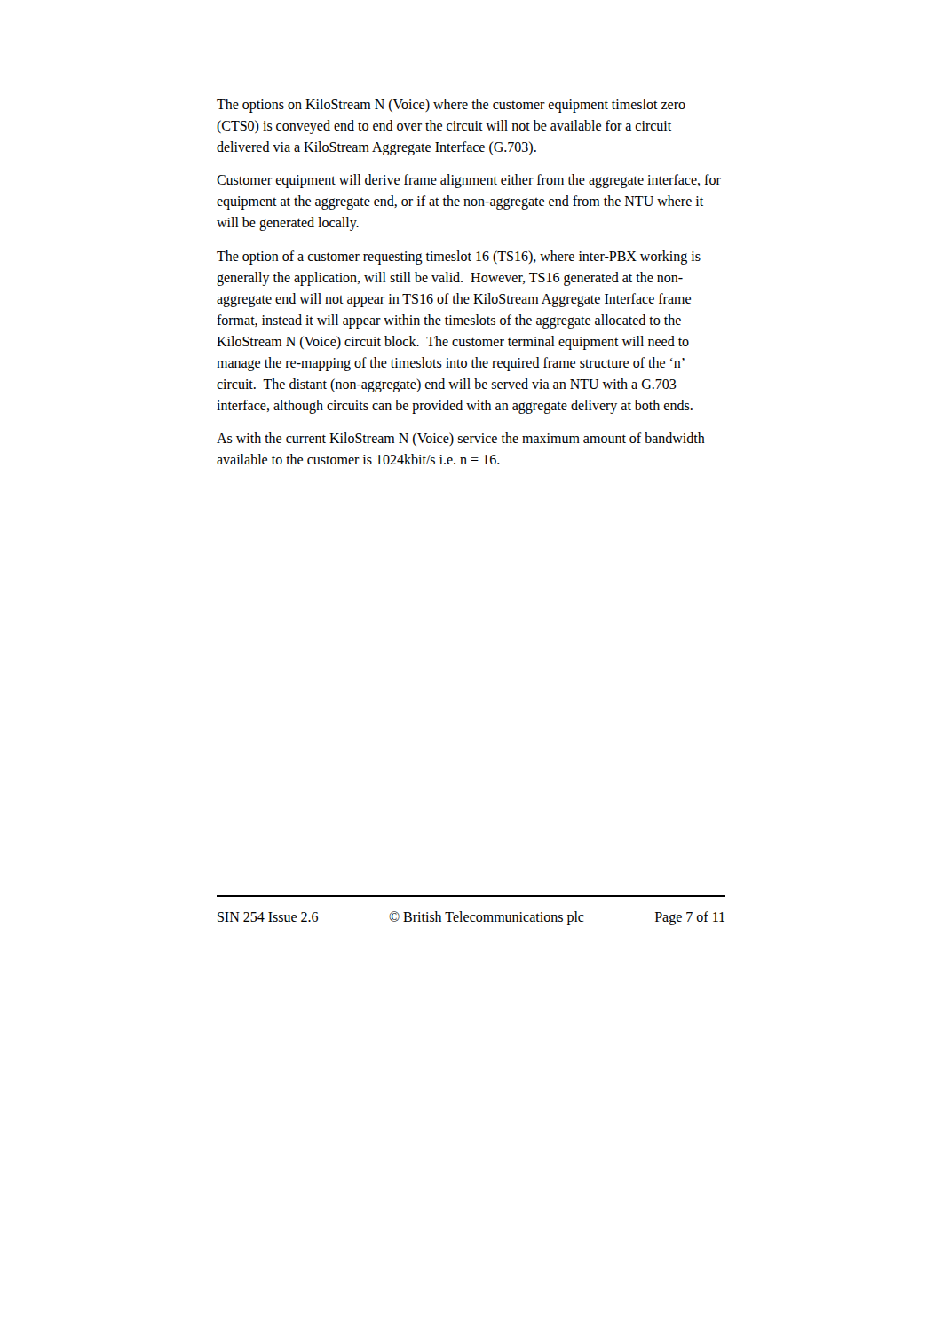The options on KiloStream N (Voice) where the customer equipment timeslot zero (CTS0) is conveyed end to end over the circuit will not be available for a circuit delivered via a KiloStream Aggregate Interface (G.703).
Customer equipment will derive frame alignment either from the aggregate interface, for equipment at the aggregate end, or if at the non-aggregate end from the NTU where it will be generated locally.
The option of a customer requesting timeslot 16 (TS16), where inter-PBX working is generally the application, will still be valid. However, TS16 generated at the non-aggregate end will not appear in TS16 of the KiloStream Aggregate Interface frame format, instead it will appear within the timeslots of the aggregate allocated to the KiloStream N (Voice) circuit block. The customer terminal equipment will need to manage the re-mapping of the timeslots into the required frame structure of the ‘n’ circuit. The distant (non-aggregate) end will be served via an NTU with a G.703 interface, although circuits can be provided with an aggregate delivery at both ends.
As with the current KiloStream N (Voice) service the maximum amount of bandwidth available to the customer is 1024kbit/s i.e. n = 16.
SIN 254 Issue 2.6
© British Telecommunications plc
Page 7 of 11